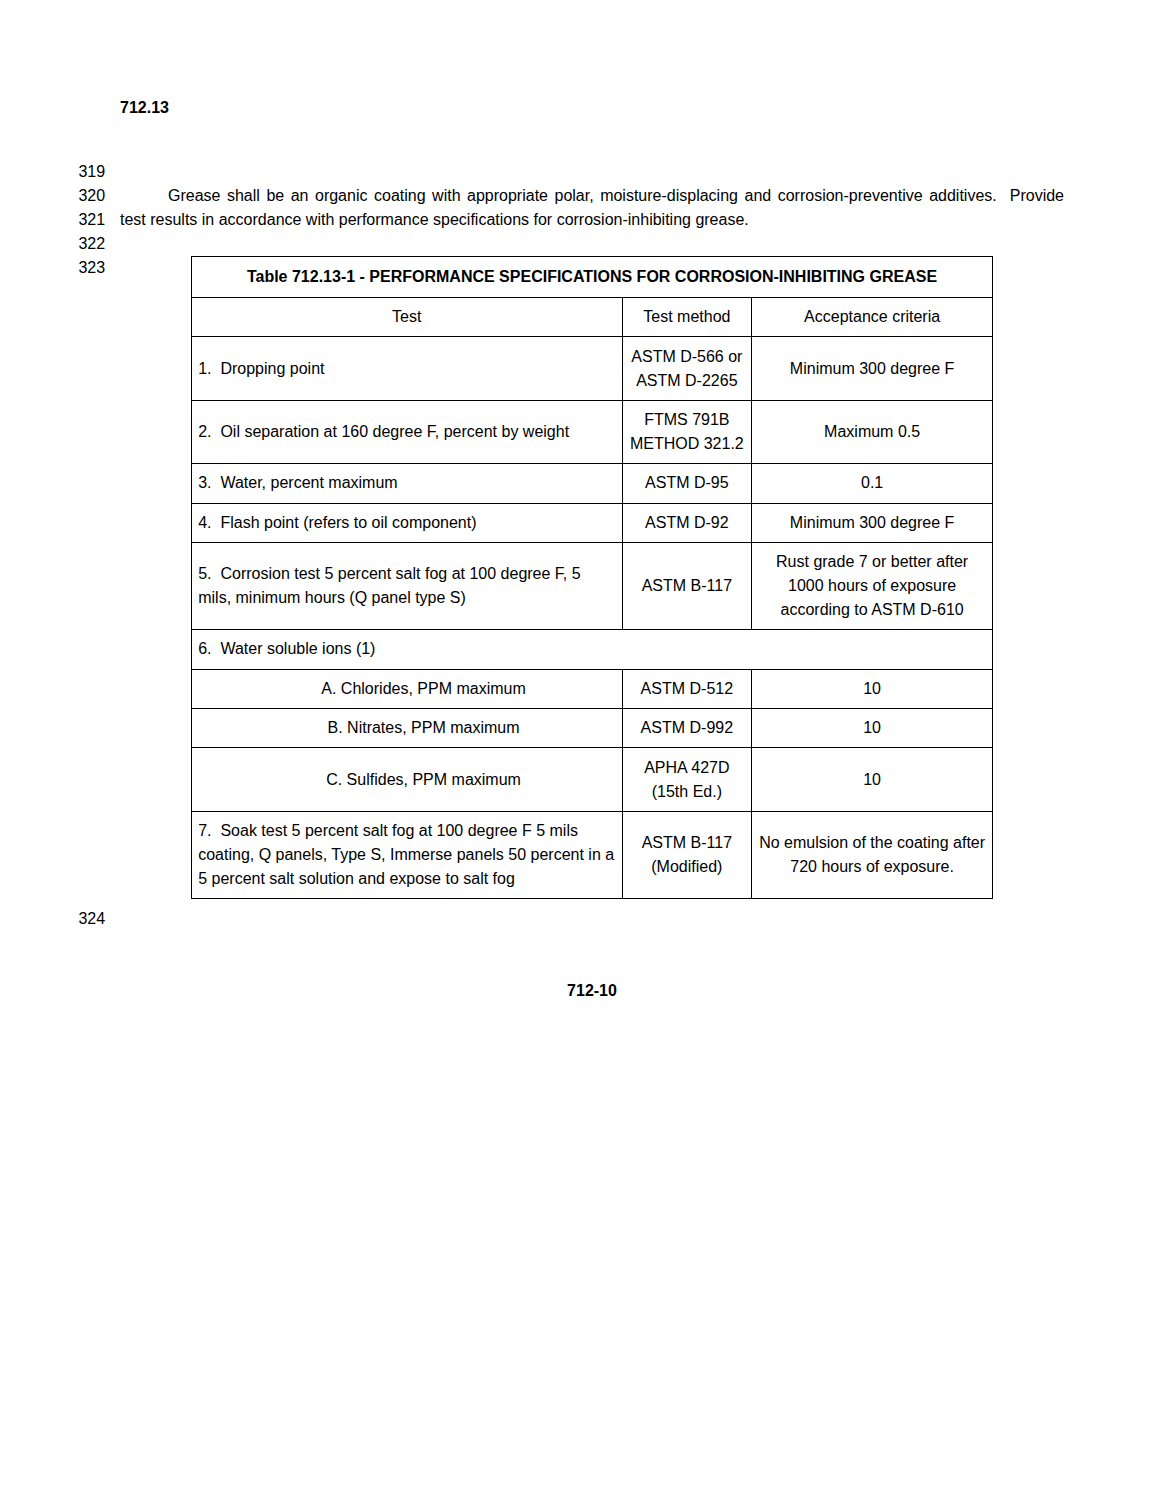712.13
319 320 321 322 323
Grease shall be an organic coating with appropriate polar, moisture-displacing and corrosion-preventive additives. Provide test results in accordance with performance specifications for corrosion-inhibiting grease.
Table 712.13-1 - PERFORMANCE SPECIFICATIONS FOR CORROSION-INHIBITING GREASE
| Test | Test method | Acceptance criteria |
| --- | --- | --- |
| 1. Dropping point | ASTM D-566 or ASTM D-2265 | Minimum 300 degree F |
| 2. Oil separation at 160 degree F, percent by weight | FTMS 791B METHOD 321.2 | Maximum 0.5 |
| 3. Water, percent maximum | ASTM D-95 | 0.1 |
| 4. Flash point (refers to oil component) | ASTM D-92 | Minimum 300 degree F |
| 5. Corrosion test 5 percent salt fog at 100 degree F, 5 mils, minimum hours (Q panel type S) | ASTM B-117 | Rust grade 7 or better after 1000 hours of exposure according to ASTM D-610 |
| 6. Water soluble ions (1) |
| A. Chlorides, PPM maximum | ASTM D-512 | 10 |
| B. Nitrates, PPM maximum | ASTM D-992 | 10 |
| C. Sulfides, PPM maximum | APHA 427D (15th Ed.) | 10 |
| 7. Soak test 5 percent salt fog at 100 degree F 5 mils coating, Q panels, Type S, Immerse panels 50 percent in a 5 percent salt solution and expose to salt fog | ASTM B-117 (Modified) | No emulsion of the coating after 720 hours of exposure. |
324
712-10